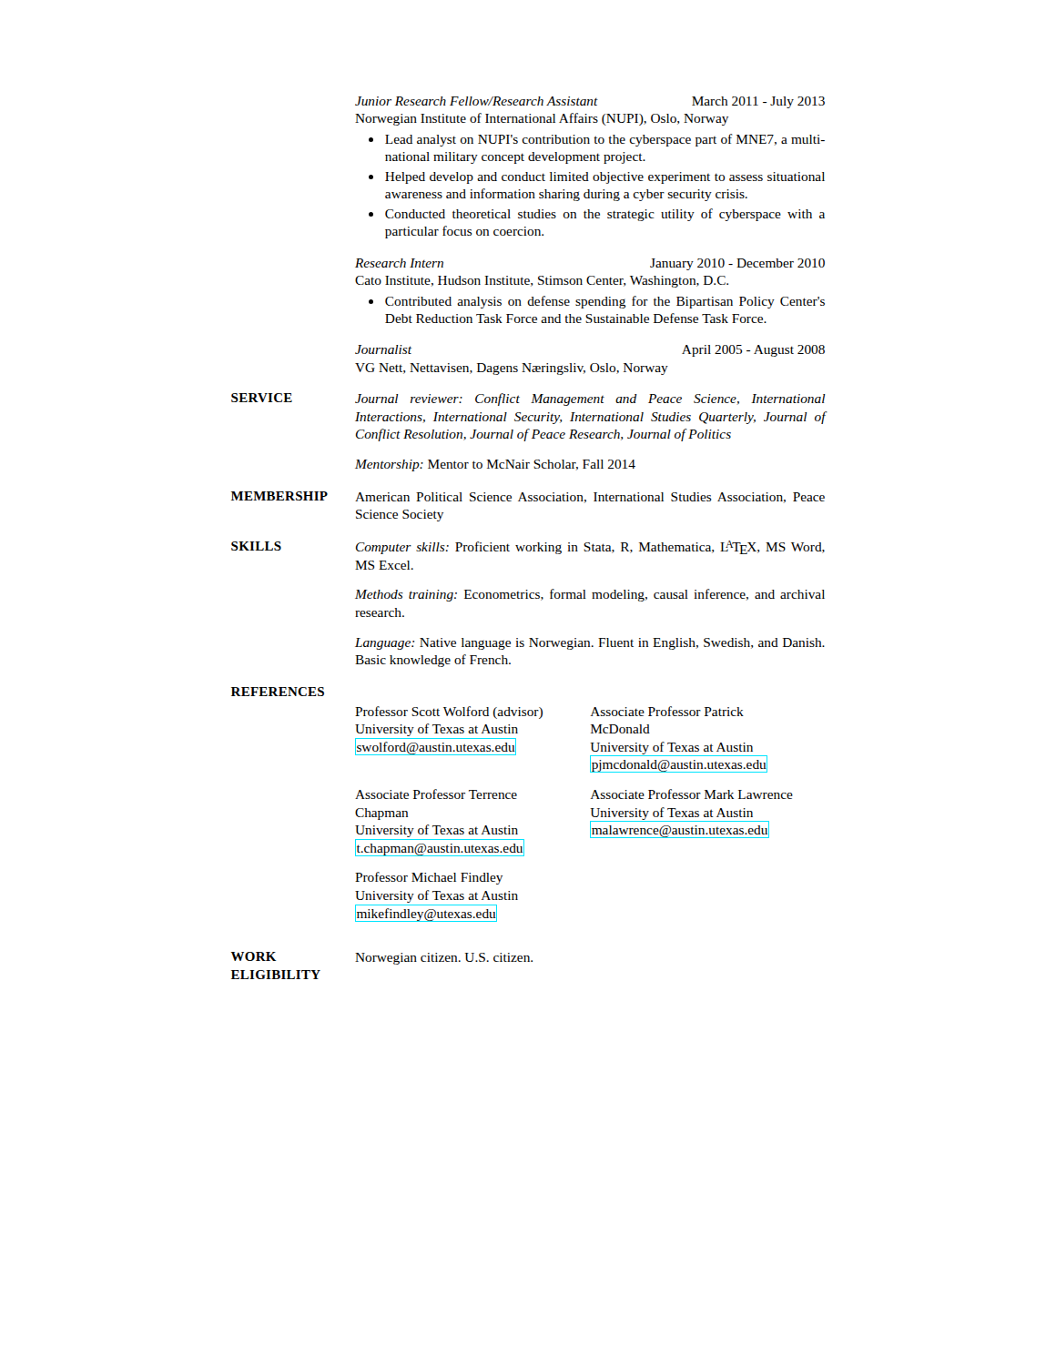| | Junior Research Fellow/Research Assistant March 2011 - July 2013 Norwegian Institute of International Affairs (NUPI), Oslo, Norway Lead analyst on NUPI's contribution to the cyberspace part of MNE7, a multi-national military concept development project. Helped develop and conduct limited objective experiment to assess situational awareness and information sharing during a cyber security crisis. Conducted theoretical studies on the strategic utility of cyberspace with a particular focus on coercion. Research Intern January 2010 - December 2010 Cato Institute, Hudson Institute, Stimson Center, Washington, D.C. Contributed analysis on defense spending for the Bipartisan Policy Center's Debt Reduction Task Force and the Sustainable Defense Task Force. Journalist April 2005 - August 2008 VG Nett, Nettavisen, Dagens Næringsliv, Oslo, Norway |
| SERVICE | Journal reviewer: Conflict Management and Peace Science, International Interactions, International Security, International Studies Quarterly, Journal of Conflict Resolution, Journal of Peace Research, Journal of Politics Mentorship: Mentor to McNair Scholar, Fall 2014 |
| MEMBERSHIP | American Political Science Association, International Studies Association, Peace Science Society |
| SKILLS | Computer skills: Proficient working in Stata, R, Mathematica, L A T E X , MS Word, MS Excel. Methods training: Econometrics, formal modeling, causal inference, and archival research. Language: Native language is Norwegian. Fluent in English, Swedish, and Danish. Basic knowledge of French. |
| REFERENCES | / Professor Scott Wolford (advisor) University of Texas at Austin swolford@austin.utexas.edu / Associate Professor Patrick McDonald University of Texas at Austin pjmcdonald@austin.utexas.edu / / Associate Professor Terrence Chapman University of Texas at Austin t.chapman@austin.utexas.edu / Associate Professor Mark Lawrence University of Texas at Austin malawrence@austin.utexas.edu / / Professor Michael Findley University of Texas at Austin mikefindley@utexas.edu / / |
| WORK ELIGIBILITY | Norwegian citizen. U.S. citizen. |